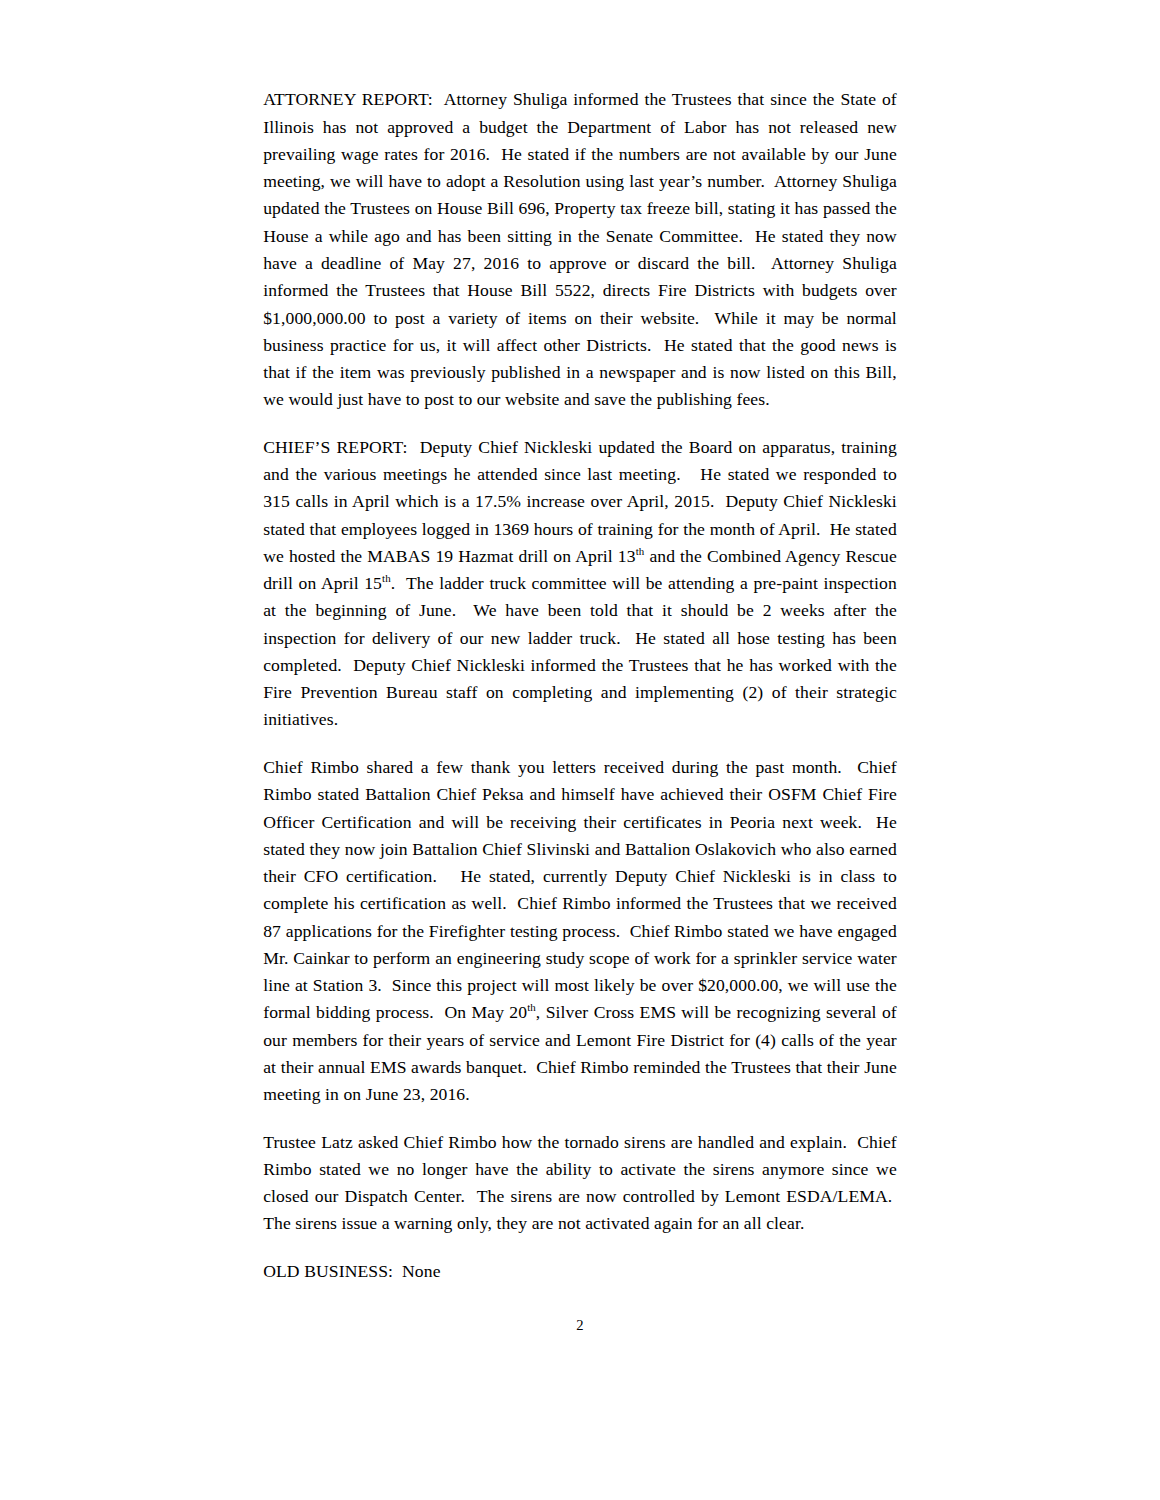ATTORNEY REPORT: Attorney Shuliga informed the Trustees that since the State of Illinois has not approved a budget the Department of Labor has not released new prevailing wage rates for 2016. He stated if the numbers are not available by our June meeting, we will have to adopt a Resolution using last year’s number. Attorney Shuliga updated the Trustees on House Bill 696, Property tax freeze bill, stating it has passed the House a while ago and has been sitting in the Senate Committee. He stated they now have a deadline of May 27, 2016 to approve or discard the bill. Attorney Shuliga informed the Trustees that House Bill 5522, directs Fire Districts with budgets over $1,000,000.00 to post a variety of items on their website. While it may be normal business practice for us, it will affect other Districts. He stated that the good news is that if the item was previously published in a newspaper and is now listed on this Bill, we would just have to post to our website and save the publishing fees.
CHIEF’S REPORT: Deputy Chief Nickleski updated the Board on apparatus, training and the various meetings he attended since last meeting. He stated we responded to 315 calls in April which is a 17.5% increase over April, 2015. Deputy Chief Nickleski stated that employees logged in 1369 hours of training for the month of April. He stated we hosted the MABAS 19 Hazmat drill on April 13th and the Combined Agency Rescue drill on April 15th. The ladder truck committee will be attending a pre-paint inspection at the beginning of June. We have been told that it should be 2 weeks after the inspection for delivery of our new ladder truck. He stated all hose testing has been completed. Deputy Chief Nickleski informed the Trustees that he has worked with the Fire Prevention Bureau staff on completing and implementing (2) of their strategic initiatives.
Chief Rimbo shared a few thank you letters received during the past month. Chief Rimbo stated Battalion Chief Peksa and himself have achieved their OSFM Chief Fire Officer Certification and will be receiving their certificates in Peoria next week. He stated they now join Battalion Chief Slivinski and Battalion Oslakovich who also earned their CFO certification. He stated, currently Deputy Chief Nickleski is in class to complete his certification as well. Chief Rimbo informed the Trustees that we received 87 applications for the Firefighter testing process. Chief Rimbo stated we have engaged Mr. Cainkar to perform an engineering study scope of work for a sprinkler service water line at Station 3. Since this project will most likely be over $20,000.00, we will use the formal bidding process. On May 20th, Silver Cross EMS will be recognizing several of our members for their years of service and Lemont Fire District for (4) calls of the year at their annual EMS awards banquet. Chief Rimbo reminded the Trustees that their June meeting in on June 23, 2016.
Trustee Latz asked Chief Rimbo how the tornado sirens are handled and explain. Chief Rimbo stated we no longer have the ability to activate the sirens anymore since we closed our Dispatch Center. The sirens are now controlled by Lemont ESDA/LEMA. The sirens issue a warning only, they are not activated again for an all clear.
OLD BUSINESS: None
2